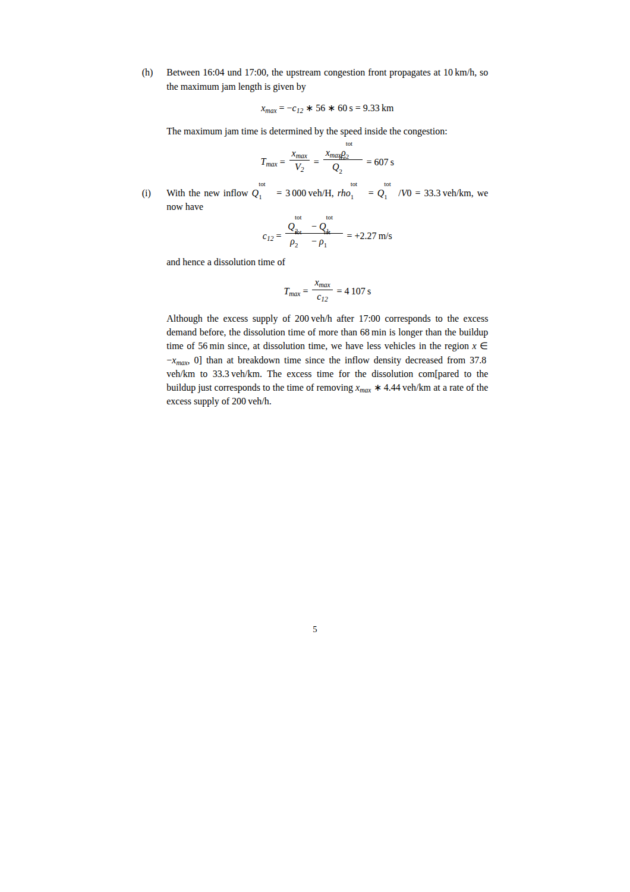(h)
Between 16:04 und 17:00, the upstream congestion front propagates at 10 km/h, so the maximum jam length is given by
xmax = −c12 ∗ 56 ∗ 60 s = 9.33 km
The maximum jam time is determined by the speed inside the congestion:
Tmax = xmax V2 = xmaxρ tot2 Qtot2 = 607 s
(i)
With the new inflow Qtot1 = 3 000 veh/H, rho tot1 = Qtot1/V0 = 33.3 veh/km, we now have
c12 = Qtot2 − Qtot1 ρtot2 − ρtot1 = +2.27 m/s
and hence a dissolution time of
Tmax = xmax c12 = 4 107 s
Although the excess supply of 200 veh/h after 17:00 corresponds to the excess demand before, the dissolution time of more than 68 min is longer than the buildup time of 56 min since, at dissolution time, we have less vehicles in the region x ∈ −xmax, 0] than at breakdown time since the inflow density decreased from 37.8 veh/km to 33.3 veh/km. The excess time for the dissolution com[pared to the buildup just corresponds to the time of removing xmax ∗ 4.44 veh/km at a rate of the excess supply of 200 veh/h.
5